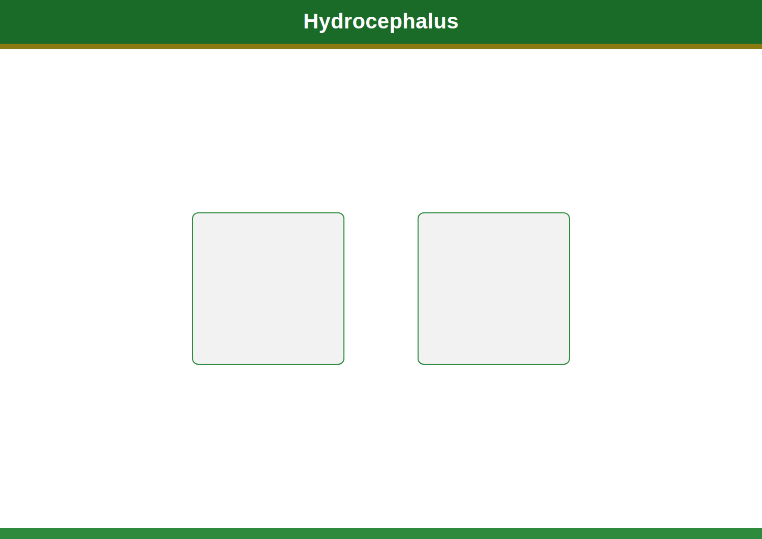Hydrocephalus
Child with hydrocephalus showing enlarged head circumference
Infant with hydrocephalus and a post-operative scalp dressing